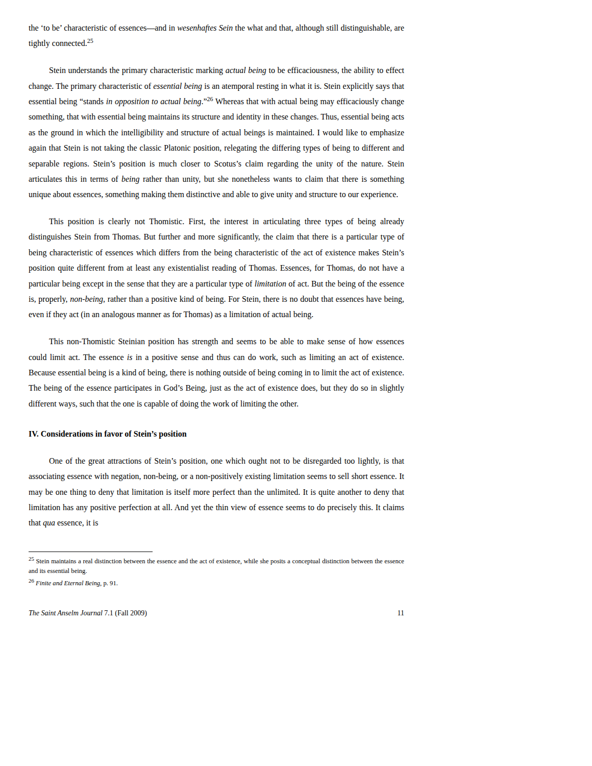the ‘to be’ characteristic of essences—and in wesenhaftes Sein the what and that, although still distinguishable, are tightly connected.25
Stein understands the primary characteristic marking actual being to be efficaciousness, the ability to effect change. The primary characteristic of essential being is an atemporal resting in what it is. Stein explicitly says that essential being “stands in opposition to actual being.”26 Whereas that with actual being may efficaciously change something, that with essential being maintains its structure and identity in these changes. Thus, essential being acts as the ground in which the intelligibility and structure of actual beings is maintained. I would like to emphasize again that Stein is not taking the classic Platonic position, relegating the differing types of being to different and separable regions. Stein’s position is much closer to Scotus’s claim regarding the unity of the nature. Stein articulates this in terms of being rather than unity, but she nonetheless wants to claim that there is something unique about essences, something making them distinctive and able to give unity and structure to our experience.
This position is clearly not Thomistic. First, the interest in articulating three types of being already distinguishes Stein from Thomas. But further and more significantly, the claim that there is a particular type of being characteristic of essences which differs from the being characteristic of the act of existence makes Stein’s position quite different from at least any existentialist reading of Thomas. Essences, for Thomas, do not have a particular being except in the sense that they are a particular type of limitation of act. But the being of the essence is, properly, non-being, rather than a positive kind of being. For Stein, there is no doubt that essences have being, even if they act (in an analogous manner as for Thomas) as a limitation of actual being.
This non-Thomistic Steinian position has strength and seems to be able to make sense of how essences could limit act. The essence is in a positive sense and thus can do work, such as limiting an act of existence. Because essential being is a kind of being, there is nothing outside of being coming in to limit the act of existence. The being of the essence participates in God’s Being, just as the act of existence does, but they do so in slightly different ways, such that the one is capable of doing the work of limiting the other.
IV. Considerations in favor of Stein’s position
One of the great attractions of Stein’s position, one which ought not to be disregarded too lightly, is that associating essence with negation, non-being, or a non-positively existing limitation seems to sell short essence. It may be one thing to deny that limitation is itself more perfect than the unlimited. It is quite another to deny that limitation has any positive perfection at all. And yet the thin view of essence seems to do precisely this. It claims that qua essence, it is
25 Stein maintains a real distinction between the essence and the act of existence, while she posits a conceptual distinction between the essence and its essential being.
26 Finite and Eternal Being, p. 91.
The Saint Anselm Journal 7.1 (Fall 2009) 11